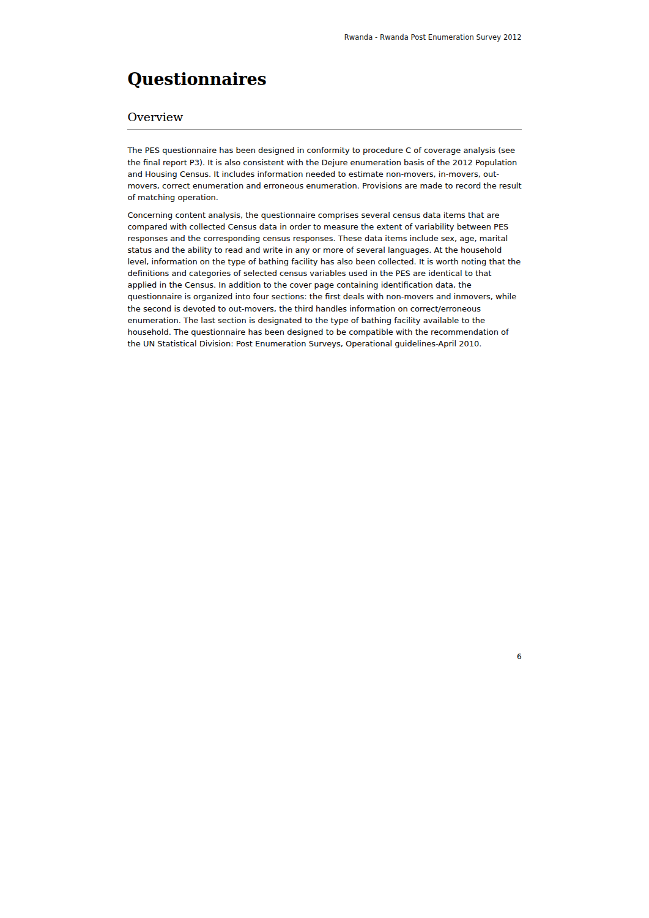Rwanda - Rwanda Post Enumeration Survey 2012
Questionnaires
Overview
The PES questionnaire has been designed in conformity to procedure C of coverage analysis (see the final report P3). It is also consistent with the Dejure enumeration basis of the 2012 Population and Housing Census. It includes information needed to estimate non-movers, in-movers, out-movers, correct enumeration and erroneous enumeration. Provisions are made to record the result of matching operation.
Concerning content analysis, the questionnaire comprises several census data items that are compared with collected Census data in order to measure the extent of variability between PES responses and the corresponding census responses. These data items include sex, age, marital status and the ability to read and write in any or more of several languages. At the household level, information on the type of bathing facility has also been collected. It is worth noting that the definitions and categories of selected census variables used in the PES are identical to that applied in the Census. In addition to the cover page containing identification data, the questionnaire is organized into four sections: the first deals with non-movers and inmovers, while the second is devoted to out-movers, the third handles information on correct/erroneous enumeration. The last section is designated to the type of bathing facility available to the household. The questionnaire has been designed to be compatible with the recommendation of the UN Statistical Division: Post Enumeration Surveys, Operational guidelines-April 2010.
6